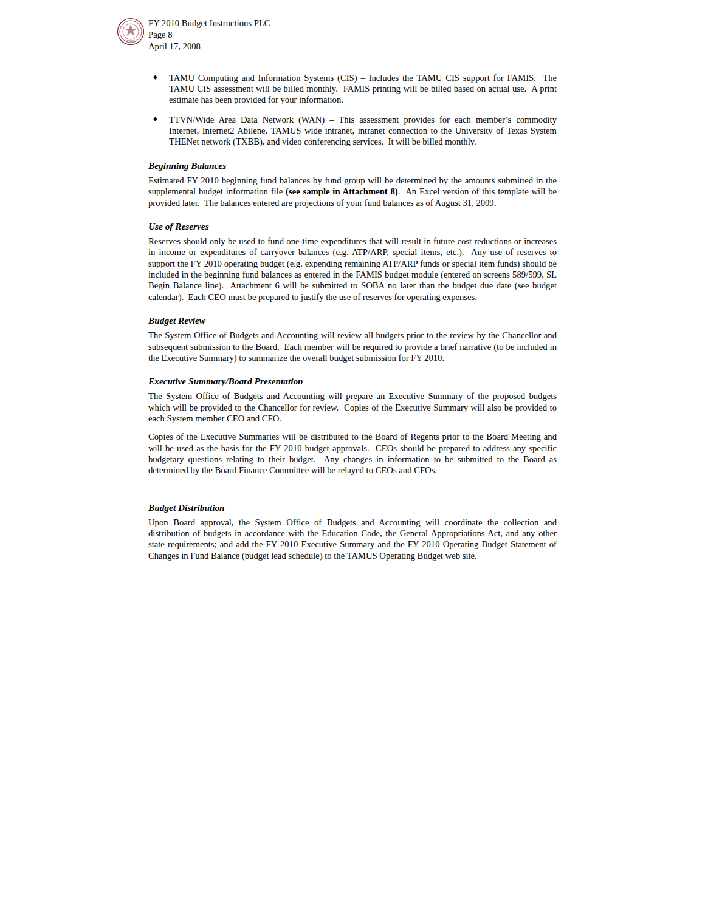TAMUS
FY 2010 Budget Instructions PLC
Page 8
April 17, 2008
TAMU Computing and Information Systems (CIS) – Includes the TAMU CIS support for FAMIS. The TAMU CIS assessment will be billed monthly. FAMIS printing will be billed based on actual use. A print estimate has been provided for your information.
TTVN/Wide Area Data Network (WAN) – This assessment provides for each member’s commodity Internet, Internet2 Abilene, TAMUS wide intranet, intranet connection to the University of Texas System THENet network (TXBB), and video conferencing services. It will be billed monthly.
Beginning Balances
Estimated FY 2010 beginning fund balances by fund group will be determined by the amounts submitted in the supplemental budget information file (see sample in Attachment 8). An Excel version of this template will be provided later. The balances entered are projections of your fund balances as of August 31, 2009.
Use of Reserves
Reserves should only be used to fund one-time expenditures that will result in future cost reductions or increases in income or expenditures of carryover balances (e.g. ATP/ARP, special items, etc.). Any use of reserves to support the FY 2010 operating budget (e.g. expending remaining ATP/ARP funds or special item funds) should be included in the beginning fund balances as entered in the FAMIS budget module (entered on screens 589/599, SL Begin Balance line). Attachment 6 will be submitted to SOBA no later than the budget due date (see budget calendar). Each CEO must be prepared to justify the use of reserves for operating expenses.
Budget Review
The System Office of Budgets and Accounting will review all budgets prior to the review by the Chancellor and subsequent submission to the Board. Each member will be required to provide a brief narrative (to be included in the Executive Summary) to summarize the overall budget submission for FY 2010.
Executive Summary/Board Presentation
The System Office of Budgets and Accounting will prepare an Executive Summary of the proposed budgets which will be provided to the Chancellor for review. Copies of the Executive Summary will also be provided to each System member CEO and CFO.
Copies of the Executive Summaries will be distributed to the Board of Regents prior to the Board Meeting and will be used as the basis for the FY 2010 budget approvals. CEOs should be prepared to address any specific budgetary questions relating to their budget. Any changes in information to be submitted to the Board as determined by the Board Finance Committee will be relayed to CEOs and CFOs.
Budget Distribution
Upon Board approval, the System Office of Budgets and Accounting will coordinate the collection and distribution of budgets in accordance with the Education Code, the General Appropriations Act, and any other state requirements; and add the FY 2010 Executive Summary and the FY 2010 Operating Budget Statement of Changes in Fund Balance (budget lead schedule) to the TAMUS Operating Budget web site.